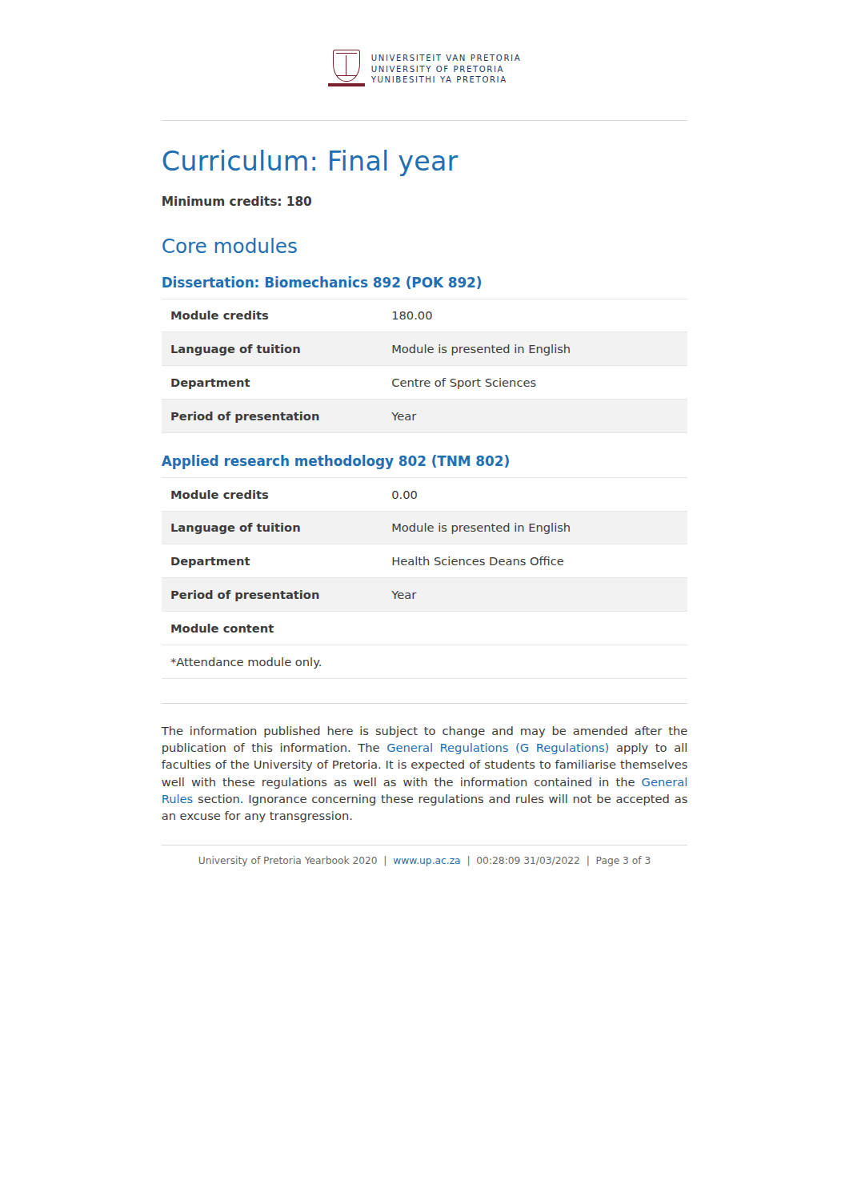Universiteit van Pretoria University of Pretoria Yunibesithi ya Pretoria
Curriculum: Final year
Minimum credits: 180
Core modules
Dissertation: Biomechanics 892 (POK 892)
| Module credits | 180.00 |
| Language of tuition | Module is presented in English |
| Department | Centre of Sport Sciences |
| Period of presentation | Year |
Applied research methodology 802 (TNM 802)
| Module credits | 0.00 |
| Language of tuition | Module is presented in English |
| Department | Health Sciences Deans Office |
| Period of presentation | Year |
| Module content |
| *Attendance module only. |
The information published here is subject to change and may be amended after the publication of this information. The General Regulations (G Regulations) apply to all faculties of the University of Pretoria. It is expected of students to familiarise themselves well with these regulations as well as with the information contained in the General Rules section. Ignorance concerning these regulations and rules will not be accepted as an excuse for any transgression.
University of Pretoria Yearbook 2020 | www.up.ac.za | 00:28:09 31/03/2022 | Page 3 of 3